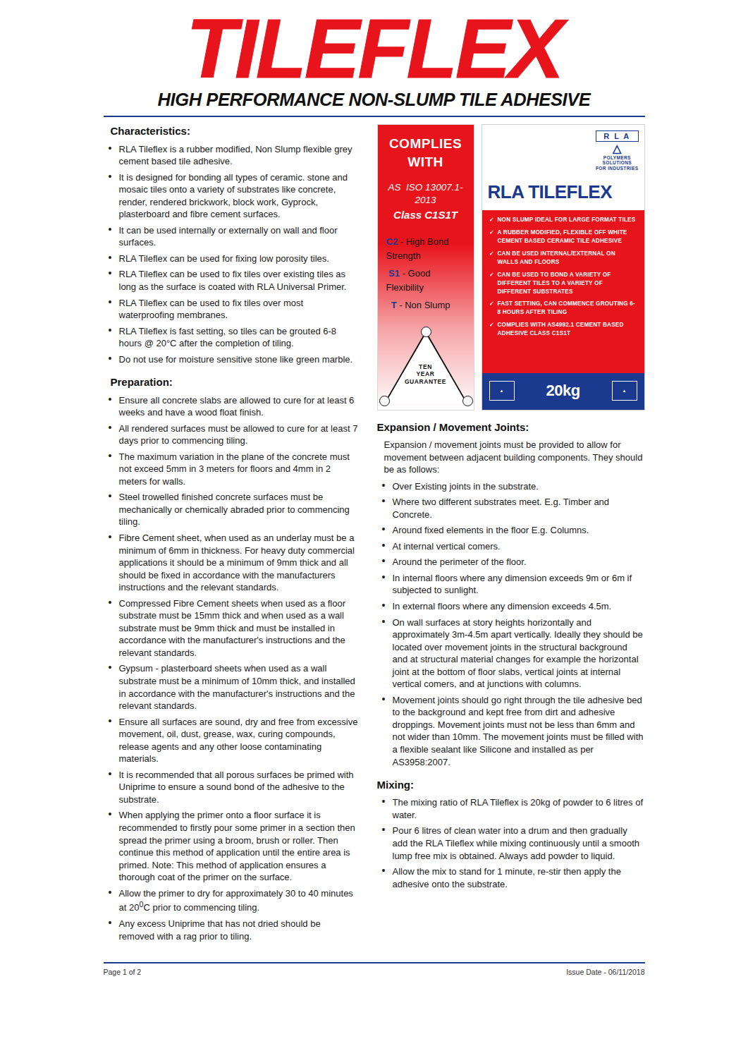TILEFLEX
HIGH PERFORMANCE NON-SLUMP TILE ADHESIVE
Characteristics:
RLA Tileflex is a rubber modified, Non Slump flexible grey cement based tile adhesive.
It is designed for bonding all types of ceramic. stone and mosaic tiles onto a variety of substrates like concrete, render, rendered brickwork, block work, Gyprock, plasterboard and fibre cement surfaces.
It can be used internally or externally on wall and floor surfaces.
RLA Tileflex can be used for fixing low porosity tiles.
RLA Tileflex can be used to fix tiles over existing tiles as long as the surface is coated with RLA Universal Primer.
RLA Tileflex can be used to fix tiles over most waterproofing membranes.
RLA Tileflex is fast setting, so tiles can be grouted 6-8 hours @ 20°C after the completion of tiling.
Do not use for moisture sensitive stone like green marble.
Preparation:
Ensure all concrete slabs are allowed to cure for at least 6 weeks and have a wood float finish.
All rendered surfaces must be allowed to cure for at least 7 days prior to commencing tiling.
The maximum variation in the plane of the concrete must not exceed 5mm in 3 meters for floors and 4mm in 2 meters for walls.
Steel trowelled finished concrete surfaces must be mechanically or chemically abraded prior to commencing tiling.
Fibre Cement sheet, when used as an underlay must be a minimum of 6mm in thickness. For heavy duty commercial applications it should be a minimum of 9mm thick and all should be fixed in accordance with the manufacturers instructions and the relevant standards.
Compressed Fibre Cement sheets when used as a floor substrate must be 15mm thick and when used as a wall substrate must be 9mm thick and must be installed in accordance with the manufacturer's instructions and the relevant standards.
Gypsum - plasterboard sheets when used as a wall substrate must be a minimum of 10mm thick, and installed in accordance with the manufacturer's instructions and the relevant standards.
Ensure all surfaces are sound, dry and free from excessive movement, oil, dust, grease, wax, curing compounds, release agents and any other loose contaminating materials.
It is recommended that all porous surfaces be primed with Uniprime to ensure a sound bond of the adhesive to the substrate.
When applying the primer onto a floor surface it is recommended to firstly pour some primer in a section then spread the primer using a broom, brush or roller. Then continue this method of application until the entire area is primed. Note: This method of application ensures a thorough coat of the primer on the surface.
Allow the primer to dry for approximately 30 to 40 minutes at 200C prior to commencing tiling.
Any excess Uniprime that has not dried should be removed with a rag prior to tiling.
COMPLIES WITH
AS ISO 13007.1-2013
Class C1S1T
C2 - High Bond Strength
S1 - Good Flexibility
T - Non Slump
TEN
YEAR
GUARANTEE
R L A
△
POLYMERS
SOLUTIONS
FOR INDUSTRIES
RLA TILEFLEX
Non slump ideal for large format tiles
A rubber modified, flexible off white cement based ceramic tile adhesive
Can be used internal/external on walls and floors
Can be used to bond a variety of different tiles to a variety of different substrates
Fast setting, can commence grouting 6-8 hours after tiling
Complies with AS4992.1 cement based adhesive class C1S1T
▲
20kg
▲
Expansion / Movement Joints:
Expansion / movement joints must be provided to allow for movement between adjacent building components. They should be as follows:
Over Existing joints in the substrate.
Where two different substrates meet. E.g. Timber and Concrete.
Around fixed elements in the floor E.g. Columns.
At internal vertical comers.
Around the perimeter of the floor.
In internal floors where any dimension exceeds 9m or 6m if subjected to sunlight.
In external floors where any dimension exceeds 4.5m.
On wall surfaces at story heights horizontally and approximately 3m-4.5m apart vertically. Ideally they should be located over movement joints in the structural background and at structural material changes for example the horizontal joint at the bottom of floor slabs, vertical joints at internal vertical comers, and at junctions with columns.
Movement joints should go right through the tile adhesive bed to the background and kept free from dirt and adhesive droppings. Movement joints must not be less than 6mm and not wider than 10mm. The movement joints must be filled with a flexible sealant like Silicone and installed as per AS3958:2007.
Mixing:
The mixing ratio of RLA Tileflex is 20kg of powder to 6 litres of water.
Pour 6 litres of clean water into a drum and then gradually add the RLA Tileflex while mixing continuously until a smooth lump free mix is obtained. Always add powder to liquid.
Allow the mix to stand for 1 minute, re-stir then apply the adhesive onto the substrate.
Page 1 of 2
Issue Date - 06/11/2018